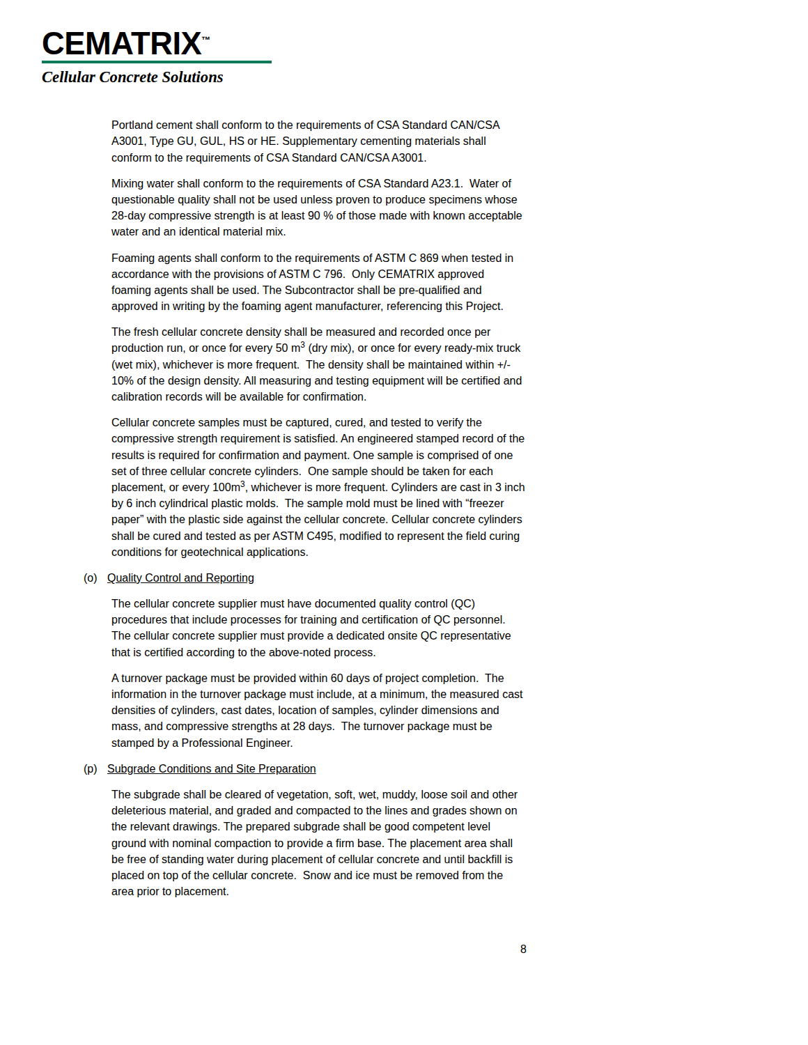CEMATRIX™
Cellular Concrete Solutions
Portland cement shall conform to the requirements of CSA Standard CAN/CSA A3001, Type GU, GUL, HS or HE. Supplementary cementing materials shall conform to the requirements of CSA Standard CAN/CSA A3001.
Mixing water shall conform to the requirements of CSA Standard A23.1. Water of questionable quality shall not be used unless proven to produce specimens whose 28-day compressive strength is at least 90 % of those made with known acceptable water and an identical material mix.
Foaming agents shall conform to the requirements of ASTM C 869 when tested in accordance with the provisions of ASTM C 796. Only CEMATRIX approved foaming agents shall be used. The Subcontractor shall be pre-qualified and approved in writing by the foaming agent manufacturer, referencing this Project.
The fresh cellular concrete density shall be measured and recorded once per production run, or once for every 50 m3 (dry mix), or once for every ready-mix truck (wet mix), whichever is more frequent. The density shall be maintained within +/- 10% of the design density. All measuring and testing equipment will be certified and calibration records will be available for confirmation.
Cellular concrete samples must be captured, cured, and tested to verify the compressive strength requirement is satisfied. An engineered stamped record of the results is required for confirmation and payment. One sample is comprised of one set of three cellular concrete cylinders. One sample should be taken for each placement, or every 100m3, whichever is more frequent. Cylinders are cast in 3 inch by 6 inch cylindrical plastic molds. The sample mold must be lined with “freezer paper” with the plastic side against the cellular concrete. Cellular concrete cylinders shall be cured and tested as per ASTM C495, modified to represent the field curing conditions for geotechnical applications.
(o) Quality Control and Reporting
The cellular concrete supplier must have documented quality control (QC) procedures that include processes for training and certification of QC personnel. The cellular concrete supplier must provide a dedicated onsite QC representative that is certified according to the above-noted process.
A turnover package must be provided within 60 days of project completion. The information in the turnover package must include, at a minimum, the measured cast densities of cylinders, cast dates, location of samples, cylinder dimensions and mass, and compressive strengths at 28 days. The turnover package must be stamped by a Professional Engineer.
(p) Subgrade Conditions and Site Preparation
The subgrade shall be cleared of vegetation, soft, wet, muddy, loose soil and other deleterious material, and graded and compacted to the lines and grades shown on the relevant drawings. The prepared subgrade shall be good competent level ground with nominal compaction to provide a firm base. The placement area shall be free of standing water during placement of cellular concrete and until backfill is placed on top of the cellular concrete. Snow and ice must be removed from the area prior to placement.
8